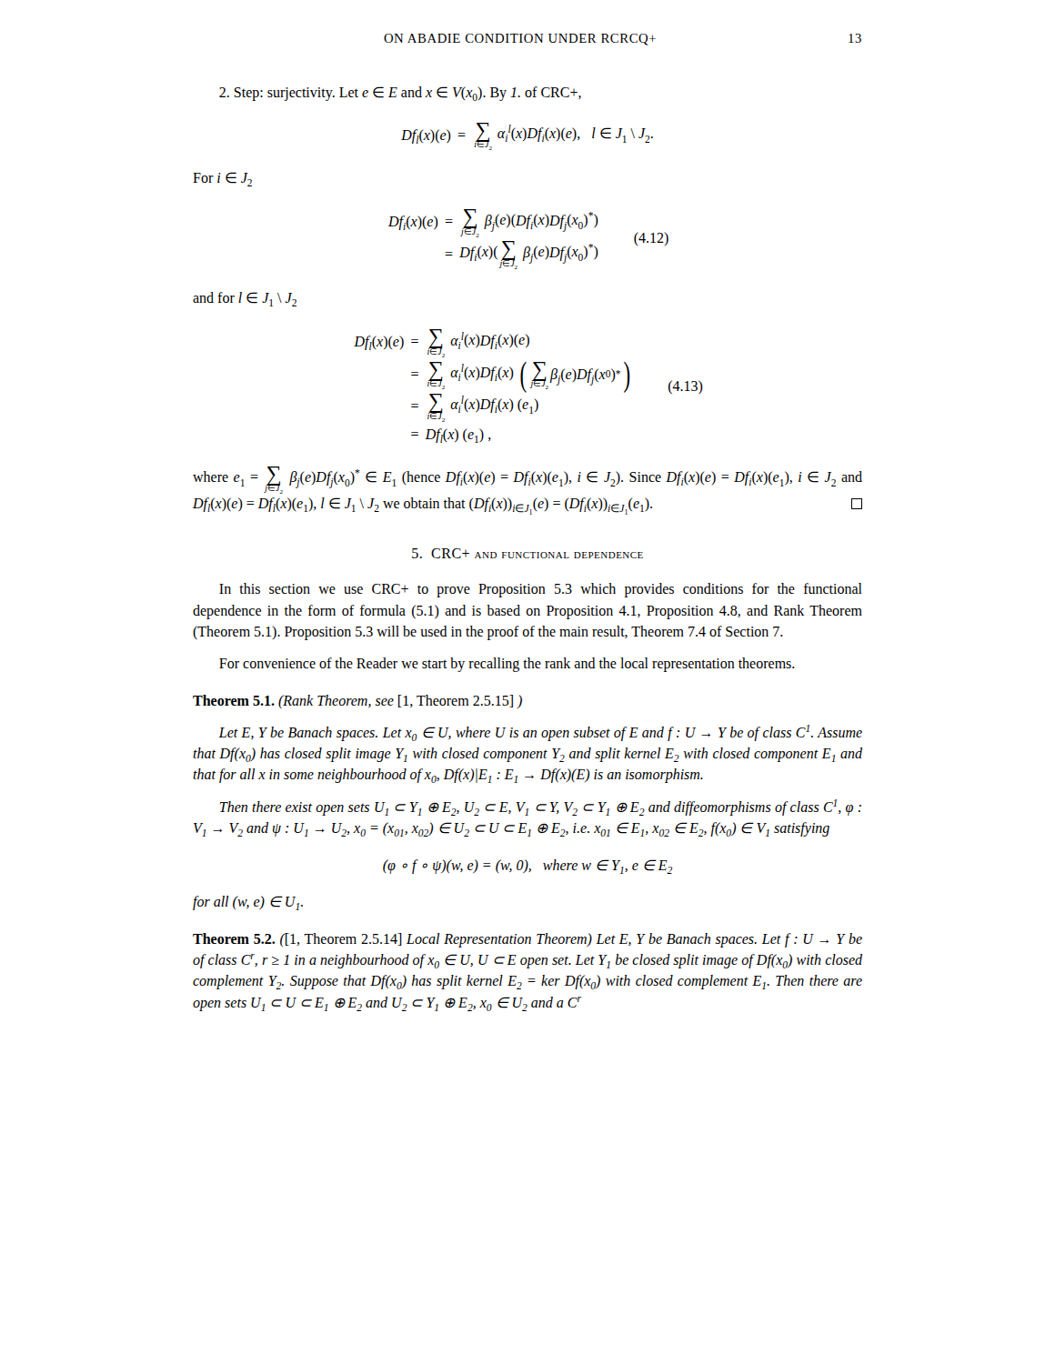ON ABADIE CONDITION UNDER RCRCQ+ 13
2. Step: surjectivity. Let e ∈ E and x ∈ V(x0). By 1. of CRC+,
| Df l ( x )( e ) | = | ∑ i ∈ J 2 α i l ( x ) Df i ( x )( e ), l ∈ J 1 \ J 2 . |
For i ∈ J2
| Df i ( x )( e ) | = | ∑ j ∈ J 2 β j ( e )( Df i ( x ) Df j ( x 0 ) * ) |
| | = | Df i ( x )( ∑ j ∈ J 2 β j ( e ) Df j ( x 0 ) * ) |
(4.12)
and for l ∈ J1 \ J2
| Df l ( x )( e ) | = | ∑ i ∈ J 2 α i l ( x ) Df i ( x )( e ) |
| | = | ∑ i ∈ J 2 α i l ( x ) Df i ( x ) ( ∑ j ∈ J 2 β j ( e ) Df j ( x 0 ) * ) |
| | = | ∑ i ∈ J 2 α i l ( x ) Df i ( x ) ( e 1 ) |
| | = | Df l ( x ) ( e 1 ) , |
(4.13)
where e1 = ∑j∈J2 βj(e)Dfj(x0)* ∈ E1 (hence Dfi(x)(e) = Dfi(x)(e1), i ∈ J2). Since Dfi(x)(e) = Dfi(x)(e1), i ∈ J2 and Dfl(x)(e) = Dfl(x)(e1), l ∈ J1 \ J2 we obtain that (Dfi(x))i∈J1(e) = (Dfi(x))i∈J1(e1).
5. CRC+ and functional dependence
In this section we use CRC+ to prove Proposition 5.3 which provides conditions for the functional dependence in the form of formula (5.1) and is based on Proposition 4.1, Proposition 4.8, and Rank Theorem (Theorem 5.1). Proposition 5.3 will be used in the proof of the main result, Theorem 7.4 of Section 7.
For convenience of the Reader we start by recalling the rank and the local representation theorems.
Theorem 5.1. (Rank Theorem, see [1, Theorem 2.5.15] )
Let E, Y be Banach spaces. Let x0 ∈ U, where U is an open subset of E and f : U → Y be of class C1. Assume that Df(x0) has closed split image Y1 with closed component Y2 and split kernel E2 with closed component E1 and that for all x in some neighbourhood of x0, Df(x)|E1 : E1 → Df(x)(E) is an isomorphism.
Then there exist open sets U1 ⊂ Y1 ⊕ E2, U2 ⊂ E, V1 ⊂ Y, V2 ⊂ Y1 ⊕ E2 and diffeomorphisms of class C1, φ : V1 → V2 and ψ : U1 → U2, x0 = (x01, x02) ∈ U2 ⊂ U ⊂ E1 ⊕ E2, i.e. x01 ∈ E1, x02 ∈ E2, f(x0) ∈ V1 satisfying
(φ ∘ f ∘ ψ)(w, e) = (w, 0), where w ∈ Y1, e ∈ E2
for all (w, e) ∈ U1.
Theorem 5.2. ([1, Theorem 2.5.14] Local Representation Theorem) Let E, Y be Banach spaces. Let f : U → Y be of class Cr, r ≥ 1 in a neighbourhood of x0 ∈ U, U ⊂ E open set. Let Y1 be closed split image of Df(x0) with closed complement Y2. Suppose that Df(x0) has split kernel E2 = ker Df(x0) with closed complement E1. Then there are open sets U1 ⊂ U ⊂ E1 ⊕ E2 and U2 ⊂ Y1 ⊕ E2, x0 ∈ U2 and a Cr